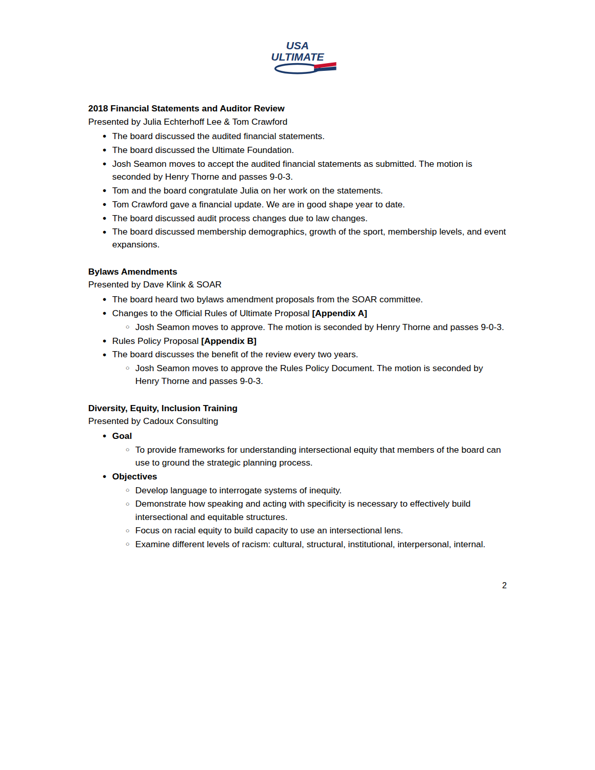USA ULTIMATE
2018 Financial Statements and Auditor Review
Presented by Julia Echterhoff Lee & Tom Crawford
The board discussed the audited financial statements.
The board discussed the Ultimate Foundation.
Josh Seamon moves to accept the audited financial statements as submitted. The motion is seconded by Henry Thorne and passes 9-0-3.
Tom and the board congratulate Julia on her work on the statements.
Tom Crawford gave a financial update. We are in good shape year to date.
The board discussed audit process changes due to law changes.
The board discussed membership demographics, growth of the sport, membership levels, and event expansions.
Bylaws Amendments
Presented by Dave Klink & SOAR
The board heard two bylaws amendment proposals from the SOAR committee.
Changes to the Official Rules of Ultimate Proposal [Appendix A]
Josh Seamon moves to approve. The motion is seconded by Henry Thorne and passes 9-0-3.
Rules Policy Proposal [Appendix B]
The board discusses the benefit of the review every two years.
Josh Seamon moves to approve the Rules Policy Document. The motion is seconded by Henry Thorne and passes 9-0-3.
Diversity, Equity, Inclusion Training
Presented by Cadoux Consulting
Goal
To provide frameworks for understanding intersectional equity that members of the board can use to ground the strategic planning process.
Objectives
Develop language to interrogate systems of inequity.
Demonstrate how speaking and acting with specificity is necessary to effectively build intersectional and equitable structures.
Focus on racial equity to build capacity to use an intersectional lens.
Examine different levels of racism: cultural, structural, institutional, interpersonal, internal.
2